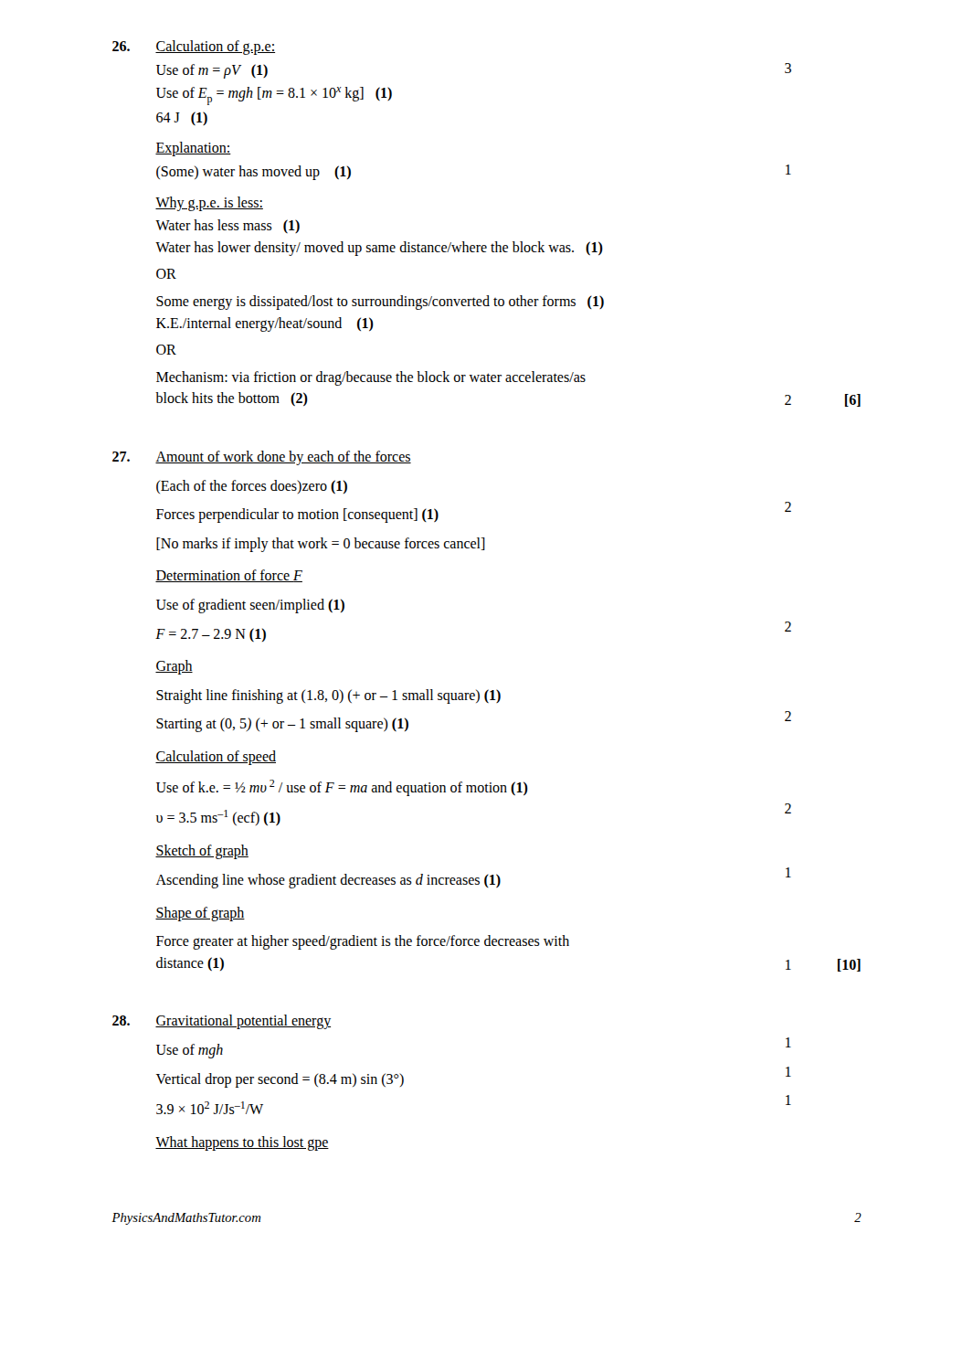26.
Calculation of g.p.e:
Use of m = ρV (1)
Use of Ep = mgh [m = 8.1 × 10x kg] (1)
64 J (1)
3
Explanation:
(Some) water has moved up (1)
1
Why g.p.e. is less:
Water has less mass (1)
Water has lower density/ moved up same distance/where the block was. (1)
OR
Some energy is dissipated/lost to surroundings/converted to other forms (1)
K.E./internal energy/heat/sound (1)
OR
Mechanism: via friction or drag/because the block or water accelerates/as
block hits the bottom (2)
2
[6]
27.
Amount of work done by each of the forces
(Each of the forces does)zero (1)
Forces perpendicular to motion [consequent] (1)
2
[No marks if imply that work = 0 because forces cancel]
Determination of force F
Use of gradient seen/implied (1)
F = 2.7 – 2.9 N (1)
2
Graph
Straight line finishing at (1.8, 0) (+ or – 1 small square) (1)
Starting at (0, 5) (+ or – 1 small square) (1)
2
Calculation of speed
Use of k.e. = ½ mυ 2 / use of F = ma and equation of motion (1)
υ = 3.5 ms–1 (ecf) (1)
2
Sketch of graph
Ascending line whose gradient decreases as d increases (1)
1
Shape of graph
Force greater at higher speed/gradient is the force/force decreases with
distance (1)
1
[10]
28.
Gravitational potential energy
Use of mgh
1
Vertical drop per second = (8.4 m) sin (3°)
1
3.9 × 102 J/Js–1/W
1
What happens to this lost gpe
PhysicsAndMathsTutor.com
2